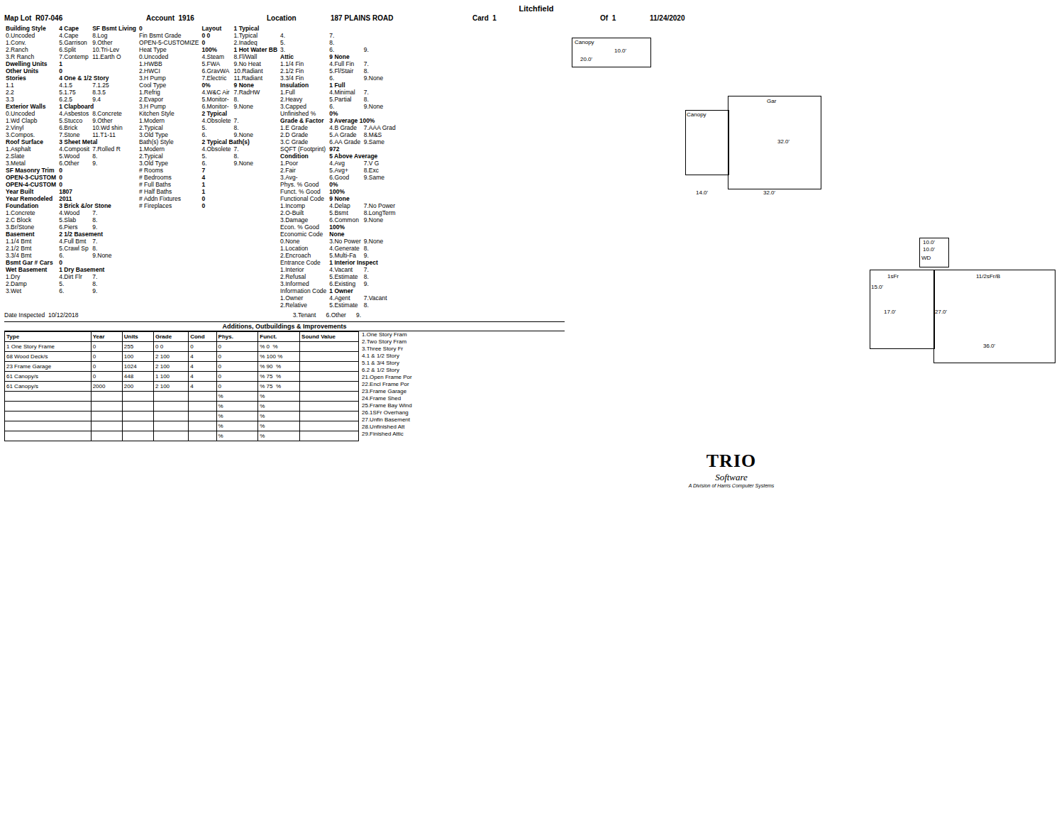Litchfield
Map Lot R07-046 Account 1916 Location 187 PLAINS ROAD Card 1 Of 1 11/24/2020
| Building Style | 4 Cape | SF Bsmt Living | 0 | Layout | 1 Typical |
| 0.Uncoded | 4.Cape | 8.Log | Fin Bsmt Grade | 0 0 | 1.Typical | 4. | 7. |
| 1.Conv. | 5.Garrison | 9.Other | OPEN-5-CUSTOMIZE | 0 | 2.Inadeq | 5. | 8. |
| 2.Ranch | 6.Split | 10.Tri-Lev | Heat Type | 100% | 1 Hot Water BB | 3. | 6. | 9. |
| 3.R Ranch | 7.Contemp | 11.Earth O | 0.Uncoded | 4.Steam | 8.Fl/Wall | Attic | 9 None |
| Dwelling Units | 1 | | 1.HWBB | 5.FWA | 9.No Heat | 1.1/4 Fin | 4.Full Fin | 7. |
| Other Units | 0 | | 2.HWCI | 6.GravWA | 10.Radiant | 2.1/2 Fin | 5.Fl/Stair | 8. |
| Stories | 4 One & 1/2 Story | 3.H Pump | 7.Electric | 11.Radiant | 3.3/4 Fin | 6. | 9.None |
| 1.1 | 4.1.5 | 7.1.25 | Cool Type | 0% | 9 None | Insulation | 1 Full |
| 2.2 | 5.1.75 | 8.3.5 | 1.Refrig | 4.W&C Air | 7.RadHW | 1.Full | 4.Minimal | 7. |
| 3.3 | 6.2.5 | 9.4 | 2.Evapor | 5.Monitor- | 8. | 2.Heavy | 5.Partial | 8. |
| Exterior Walls | 1 Clapboard | 3.H Pump | 6.Monitor- | 9.None | 3.Capped | 6. | 9.None |
| 0.Uncoded | 4.Asbestos | 8.Concrete | Kitchen Style | 2 Typical | Unfinished % | 0% |
| 1.Wd Clapb | 5.Stucco | 9.Other | 1.Modern | 4.Obsolete | 7. | Grade & Factor | 3 Average 100% |
| 2.Vinyl | 6.Brick | 10.Wd shin | 2.Typical | 5. | 8. | 1.E Grade | 4.B Grade | 7.AAA Grad |
| 3.Compos. | 7.Stone | 11.T1-11 | 3.Old Type | 6. | 9.None | 2.D Grade | 5.A Grade | 8.M&S |
| Roof Surface | 3 Sheet Metal | Bath(s) Style | 2 Typical Bath(s) | 3.C Grade | 6.AA Grade | 9.Same |
| 1.Asphalt | 4.Composit | 7.Rolled R | 1.Modern | 4.Obsolete | 7. | SQFT (Footprint) | 972 |
| 2.Slate | 5.Wood | 8. | 2.Typical | 5. | 8. | Condition | 5 Above Average |
| 3.Metal | 6.Other | 9. | 3.Old Type | 6. | 9.None | 1.Poor | 4.Avg | 7.V G |
| SF Masonry Trim | 0 | | # Rooms | 7 | | 2.Fair | 5.Avg+ | 8.Exc |
| OPEN-3-CUSTOM | 0 | | # Bedrooms | 4 | | 3.Avg- | 6.Good | 9.Same |
| OPEN-4-CUSTOM | 0 | | # Full Baths | 1 | | Phys. % Good | 0% |
| Year Built | 1807 | | # Half Baths | 1 | | Funct. % Good | 100% |
| Year Remodeled | 2011 | | # Addn Fixtures | 0 | | Functional Code | 9 None |
| Foundation | 3 Brick &/or Stone | # Fireplaces | 0 | | 1.Incomp | 4.Delap | 7.No Power |
| 1.Concrete | 4.Wood | 7. | | | | 2.O-Built | 5.Bsmt | 8.LongTerm |
| 2.C Block | 5.Slab | 8. | | | | 3.Damage | 6.Common | 9.None |
| 3.Br/Stone | 6.Piers | 9. | | | | Econ. % Good | 100% |
| Basement | 2 1/2 Basement | | | | Economic Code | None |
| 1.1/4 Bmt | 4.Full Bmt | 7. | | | | 0.None | 3.No Power | 9.None |
| 2.1/2 Bmt | 5.Crawl Sp | 8. | | | | 1.Location | 4.Generate | 8. |
| 3.3/4 Bmt | 6. | 9.None | | | | 2.Encroach | 5.Multi-Fa | 9. |
| Bsmt Gar # Cars | 0 | | | | | Entrance Code | 1 Interior Inspect |
| Wet Basement | 1 Dry Basement | | | | 1.Interior | 4.Vacant | 7. |
| 1.Dry | 4.Dirt Flr | 7. | | | | 2.Refusal | 5.Estimate | 8. |
| 2.Damp | 5. | 8. | | | | 3.Informed | 6.Existing | 9. |
| 3.Wet | 6. | 9. | | | | Information Code | 1 Owner |
| | | | | | | 1.Owner | 4.Agent | 7.Vacant |
| | | | | | | 2.Relative | 5.Estimate | 8. |
Date Inspected 10/12/2018 3.Tenant 6.Other 9.
Additions, Outbuildings & Improvements
| Type | Year | Units | Grade | Cond | Phys. | Funct. | Sound Value |
| --- | --- | --- | --- | --- | --- | --- | --- |
| 1 One Story Frame | 0 | 255 | 0 0 | 0 | 0 | % 0 % | |
| 68 Wood Deck/s | 0 | 100 | 2 100 | 4 | 0 | % 100 % | |
| 23 Frame Garage | 0 | 1024 | 2 100 | 4 | 0 | % 90 % | |
| 61 Canopy/s | 0 | 448 | 1 100 | 4 | 0 | % 75 % | |
| 61 Canopy/s | 2000 | 200 | 2 100 | 4 | 0 | % 75 % | |
| | | | | | % | % | |
| | | | | | % | % | |
| | | | | | % | % | |
| | | | | | % | % | |
| | | | | | % | % | |
1.One Story Fram
2.Two Story Fram
3.Three Story Fr
4.1 & 1/2 Story
5.1 & 3/4 Story
6.2 & 1/2 Story
21.Open Frame Por
22.Encl Frame Por
23.Frame Garage
24.Frame Shed
25.Frame Bay Wind
26.1SFr Overhang
27.Unfin Basement
28.Unfinished Att
29.Finished Attic
Canopy
10.0'
20.0'
Gar
32.0'
32.0'
Canopy
14.0'
10.0'
10.0'
WD
1sFr
15.0'
17.0'
11/2sFr/B
27.0'
36.0'
TRIO
Software
A Division of Harris Computer Systems